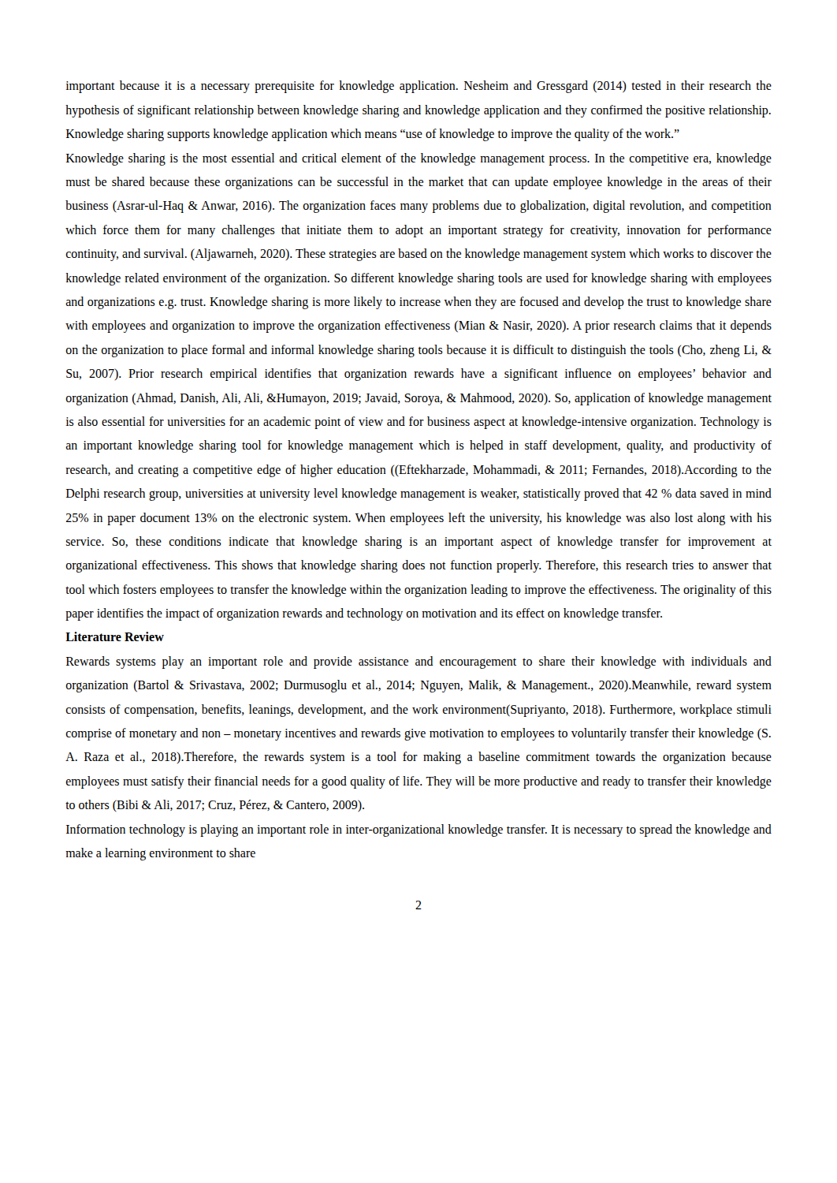important because it is a necessary prerequisite for knowledge application. Nesheim and Gressgard (2014) tested in their research the hypothesis of significant relationship between knowledge sharing and knowledge application and they confirmed the positive relationship. Knowledge sharing supports knowledge application which means “use of knowledge to improve the quality of the work.”
Knowledge sharing is the most essential and critical element of the knowledge management process. In the competitive era, knowledge must be shared because these organizations can be successful in the market that can update employee knowledge in the areas of their business (Asrar-ul-Haq & Anwar, 2016). The organization faces many problems due to globalization, digital revolution, and competition which force them for many challenges that initiate them to adopt an important strategy for creativity, innovation for performance continuity, and survival. (Aljawarneh, 2020). These strategies are based on the knowledge management system which works to discover the knowledge related environment of the organization. So different knowledge sharing tools are used for knowledge sharing with employees and organizations e.g. trust. Knowledge sharing is more likely to increase when they are focused and develop the trust to knowledge share with employees and organization to improve the organization effectiveness (Mian & Nasir, 2020). A prior research claims that it depends on the organization to place formal and informal knowledge sharing tools because it is difficult to distinguish the tools (Cho, zheng Li, & Su, 2007). Prior research empirical identifies that organization rewards have a significant influence on employees’ behavior and organization (Ahmad, Danish, Ali, Ali, &Humayon, 2019; Javaid, Soroya, & Mahmood, 2020). So, application of knowledge management is also essential for universities for an academic point of view and for business aspect at knowledge-intensive organization. Technology is an important knowledge sharing tool for knowledge management which is helped in staff development, quality, and productivity of research, and creating a competitive edge of higher education ((Eftekharzade, Mohammadi, & 2011; Fernandes, 2018).According to the Delphi research group, universities at university level knowledge management is weaker, statistically proved that 42 % data saved in mind 25% in paper document 13% on the electronic system. When employees left the university, his knowledge was also lost along with his service. So, these conditions indicate that knowledge sharing is an important aspect of knowledge transfer for improvement at organizational effectiveness. This shows that knowledge sharing does not function properly. Therefore, this research tries to answer that tool which fosters employees to transfer the knowledge within the organization leading to improve the effectiveness. The originality of this paper identifies the impact of organization rewards and technology on motivation and its effect on knowledge transfer.
Literature Review
Rewards systems play an important role and provide assistance and encouragement to share their knowledge with individuals and organization (Bartol & Srivastava, 2002; Durmusoglu et al., 2014; Nguyen, Malik, & Management., 2020).Meanwhile, reward system consists of compensation, benefits, leanings, development, and the work environment(Supriyanto, 2018). Furthermore, workplace stimuli comprise of monetary and non – monetary incentives and rewards give motivation to employees to voluntarily transfer their knowledge (S. A. Raza et al., 2018).Therefore, the rewards system is a tool for making a baseline commitment towards the organization because employees must satisfy their financial needs for a good quality of life. They will be more productive and ready to transfer their knowledge to others (Bibi & Ali, 2017; Cruz, Pérez, & Cantero, 2009).
Information technology is playing an important role in inter-organizational knowledge transfer. It is necessary to spread the knowledge and make a learning environment to share
2